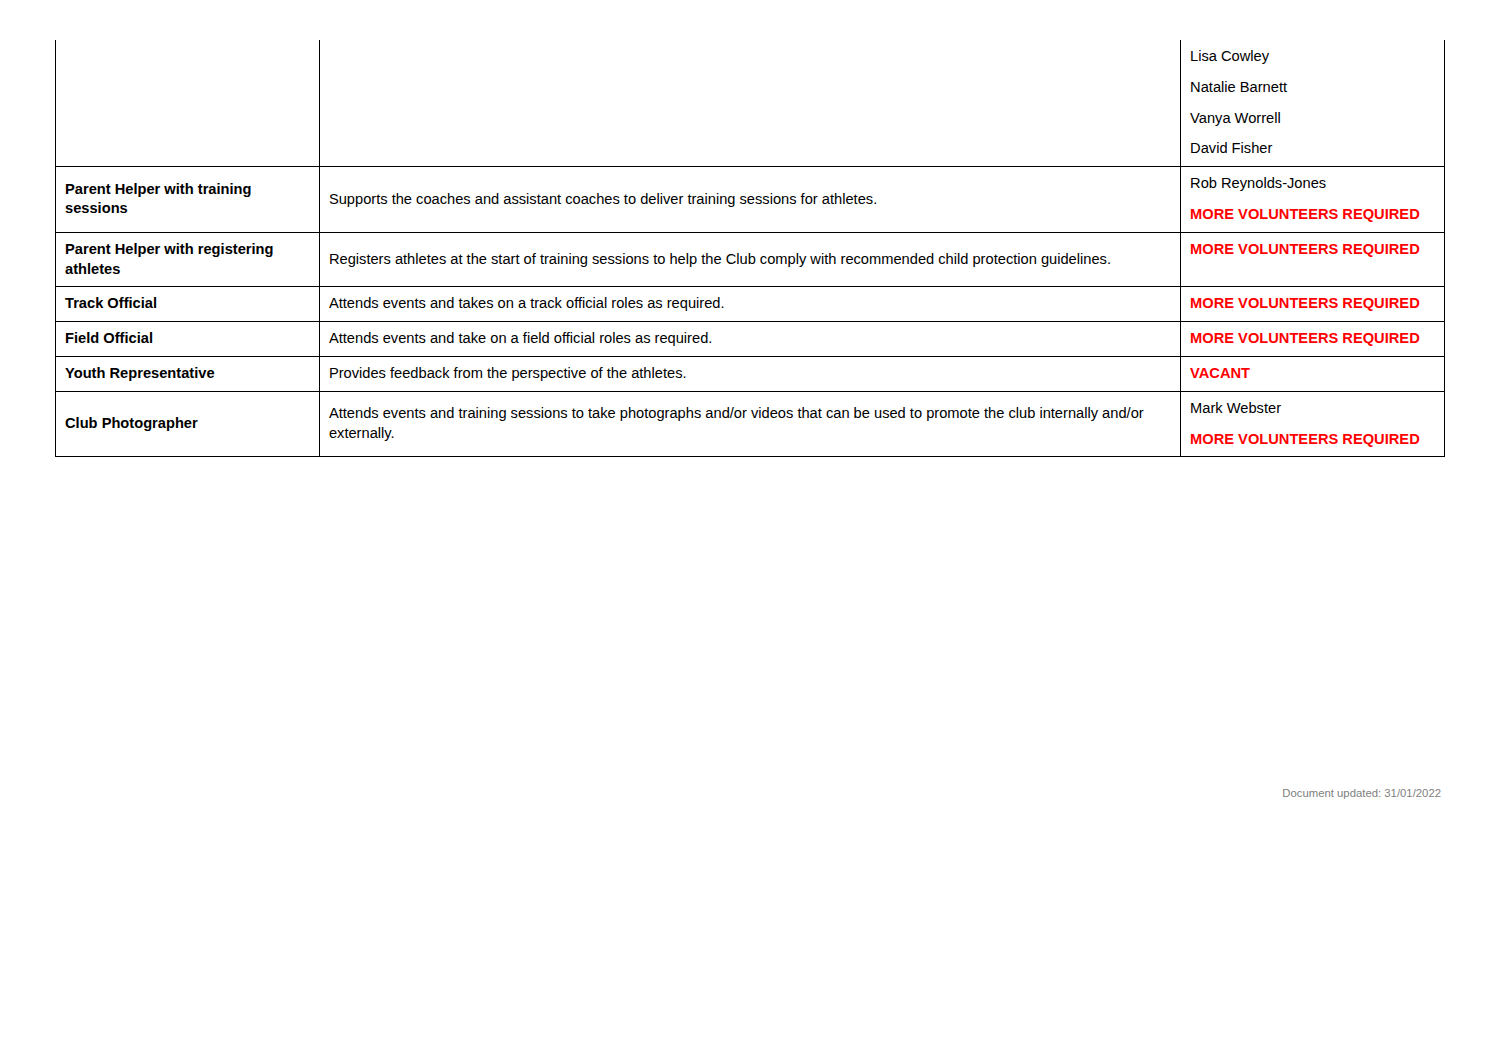| | | Lisa Cowley Natalie Barnett Vanya Worrell David Fisher |
| Parent Helper with training sessions | Supports the coaches and assistant coaches to deliver training sessions for athletes. | Rob Reynolds-Jones More volunteers required |
| Parent Helper with registering athletes | Registers athletes at the start of training sessions to help the Club comply with recommended child protection guidelines. | More volunteers required |
| Track Official | Attends events and takes on a track official roles as required. | More volunteers required |
| Field Official | Attends events and take on a field official roles as required. | More volunteers required |
| Youth Representative | Provides feedback from the perspective of the athletes. | Vacant |
| Club Photographer | Attends events and training sessions to take photographs and/or videos that can be used to promote the club internally and/or externally. | Mark Webster More volunteers required |
Document updated: 31/01/2022